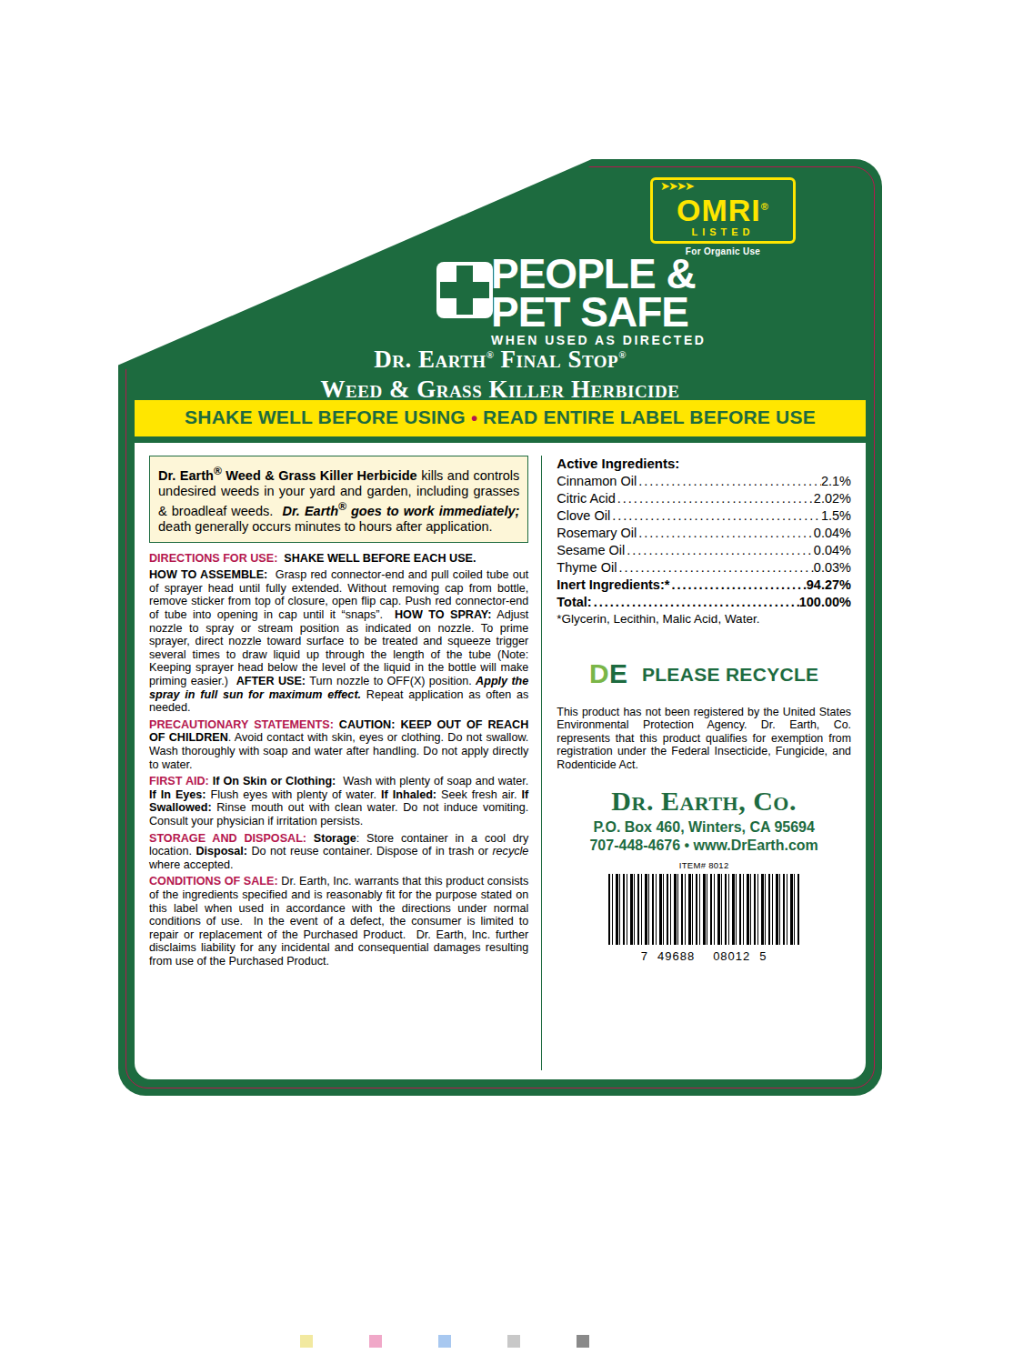➤➤➤➤
OMRI®
LISTED
For Organic Use
PEOPLE &
PET SAFE
WHEN USED AS DIRECTED
DR. EARTH® FINAL STOP®
WEED & GRASS KILLER HERBICIDE
SHAKE WELL BEFORE USING • READ ENTIRE LABEL BEFORE USE
Dr. Earth® Weed & Grass Killer Herbicide kills and controls undesired weeds in your yard and garden, including grasses & broadleaf weeds. Dr. Earth® goes to work immediately; death generally occurs minutes to hours after application.
DIRECTIONS FOR USE: SHAKE WELL BEFORE EACH USE.
HOW TO ASSEMBLE: Grasp red connector-end and pull coiled tube out of sprayer head until fully extended. Without removing cap from bottle, remove sticker from top of closure, open flip cap. Push red connector-end of tube into opening in cap until it “snaps”. HOW TO SPRAY: Adjust nozzle to spray or stream position as indicated on nozzle. To prime sprayer, direct nozzle toward surface to be treated and squeeze trigger several times to draw liquid up through the length of the tube (Note: Keeping sprayer head below the level of the liquid in the bottle will make priming easier.) AFTER USE: Turn nozzle to OFF(X) position. Apply the spray in full sun for maximum effect. Repeat application as often as needed.
PRECAUTIONARY STATEMENTS: CAUTION: KEEP OUT OF REACH OF CHILDREN. Avoid contact with skin, eyes or clothing. Do not swallow. Wash thoroughly with soap and water after handling. Do not apply directly to water.
FIRST AID: If On Skin or Clothing: Wash with plenty of soap and water. If In Eyes: Flush eyes with plenty of water. If Inhaled: Seek fresh air. If Swallowed: Rinse mouth out with clean water. Do not induce vomiting. Consult your physician if irritation persists.
STORAGE AND DISPOSAL: Storage: Store container in a cool dry location. Disposal: Do not reuse container. Dispose of in trash or recycle where accepted.
CONDITIONS OF SALE: Dr. Earth, Inc. warrants that this product consists of the ingredients specified and is reasonably fit for the purpose stated on this label when used in accordance with the directions under normal conditions of use. In the event of a defect, the consumer is limited to repair or replacement of the Purchased Product. Dr. Earth, Inc. further disclaims liability for any incidental and consequential damages resulting from use of the Purchased Product.
Active Ingredients:
Cinnamon Oil.......................................................... 2.1%
Citric Acid.......................................................... 2.02%
Clove Oil.......................................................... 1.5%
Rosemary Oil.......................................................... 0.04%
Sesame Oil.......................................................... 0.04%
Thyme Oil.......................................................... 0.03%
Inert Ingredients:*.......................................................... 94.27%
Total:.......................................................... 100.00%
*Glycerin, Lecithin, Malic Acid, Water.
DE PLEASE RECYCLE
This product has not been registered by the United States Environmental Protection Agency. Dr. Earth, Co. represents that this product qualifies for exemption from registration under the Federal Insecticide, Fungicide, and Rodenticide Act.
DR. EARTH, CO.
P.O. Box 460, Winters, CA 95694
707-448-4676 • www.DrEarth.com
ITEM# 8012
749688080125